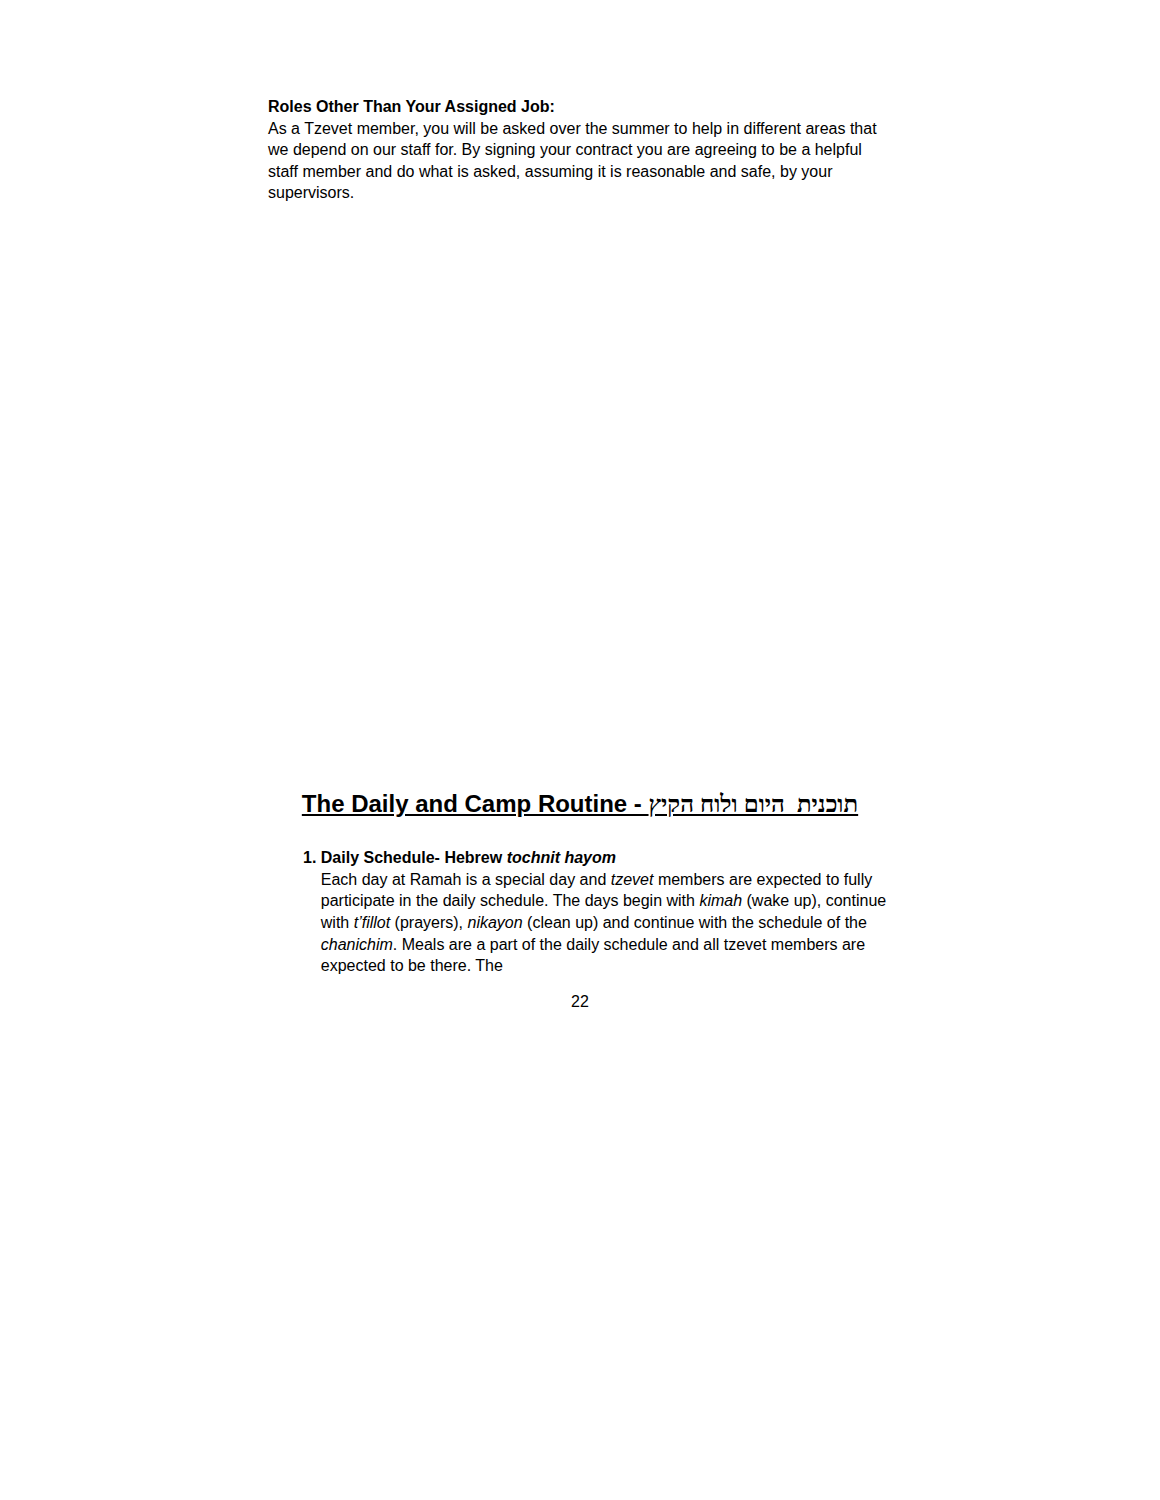Roles Other Than Your Assigned Job:
As a Tzevet member, you will be asked over the summer to help in different areas that we depend on our staff for. By signing your contract you are agreeing to be a helpful staff member and do what is asked, assuming it is reasonable and safe, by your supervisors.
The Daily and Camp Routine - תוכנית היום ולוח הקיץ
Daily Schedule- Hebrew tochnit hayom Each day at Ramah is a special day and tzevet members are expected to fully participate in the daily schedule. The days begin with kimah (wake up), continue with t’fillot (prayers), nikayon (clean up) and continue with the schedule of the chanichim. Meals are a part of the daily schedule and all tzevet members are expected to be there. The
22